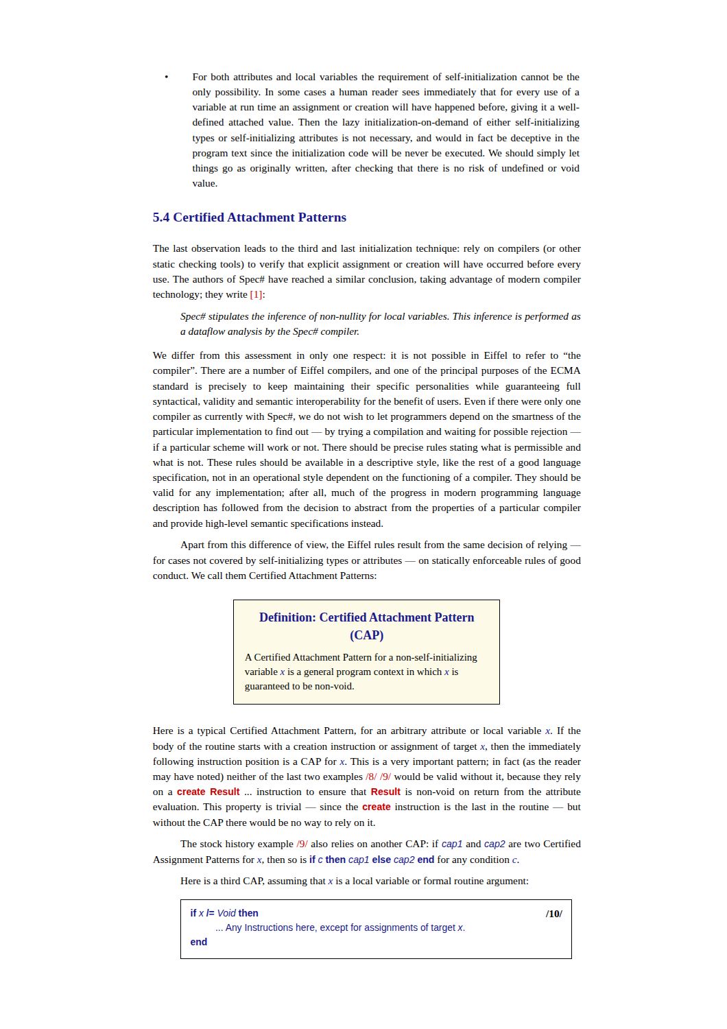•
For both attributes and local variables the requirement of self-initialization cannot be the only possibility. In some cases a human reader sees immediately that for every use of a variable at run time an assignment or creation will have happened before, giving it a well-defined attached value. Then the lazy initialization-on-demand of either self-initializing types or self-initializing attributes is not necessary, and would in fact be deceptive in the program text since the initialization code will be never be executed. We should simply let things go as originally written, after checking that there is no risk of undefined or void value.
5.4 Certified Attachment Patterns
The last observation leads to the third and last initialization technique: rely on compilers (or other static checking tools) to verify that explicit assignment or creation will have occurred before every use. The authors of Spec# have reached a similar conclusion, taking advantage of modern compiler technology; they write [1]:
Spec# stipulates the inference of non-nullity for local variables. This inference is performed as a dataflow analysis by the Spec# compiler.
We differ from this assessment in only one respect: it is not possible in Eiffel to refer to “the compiler”. There are a number of Eiffel compilers, and one of the principal purposes of the ECMA standard is precisely to keep maintaining their specific personalities while guaranteeing full syntactical, validity and semantic interoperability for the benefit of users. Even if there were only one compiler as currently with Spec#, we do not wish to let programmers depend on the smartness of the particular implementation to find out — by trying a compilation and waiting for possible rejection — if a particular scheme will work or not. There should be precise rules stating what is permissible and what is not. These rules should be available in a descriptive style, like the rest of a good language specification, not in an operational style dependent on the functioning of a compiler. They should be valid for any implementation; after all, much of the progress in modern programming language description has followed from the decision to abstract from the properties of a particular compiler and provide high-level semantic specifications instead.
Apart from this difference of view, the Eiffel rules result from the same decision of relying — for cases not covered by self-initializing types or attributes — on statically enforceable rules of good conduct. We call them Certified Attachment Patterns:
Definition: Certified Attachment Pattern (CAP)
A Certified Attachment Pattern for a non-self-initializing variable x is a general program context in which x is guaranteed to be non-void.
Here is a typical Certified Attachment Pattern, for an arbitrary attribute or local variable x. If the body of the routine starts with a creation instruction or assignment of target x, then the immediately following instruction position is a CAP for x. This is a very important pattern; in fact (as the reader may have noted) neither of the last two examples /8/ /9/ would be valid without it, because they rely on a create Result ... instruction to ensure that Result is non-void on return from the attribute evaluation. This property is trivial — since the create instruction is the last in the routine — but without the CAP there would be no way to rely on it.
The stock history example /9/ also relies on another CAP: if cap1 and cap2 are two Certified Assignment Patterns for x, then so is if c then cap1 else cap2 end for any condition c.
Here is a third CAP, assuming that x is a local variable or formal routine argument:
/10/
if x /= Void then
... Any Instructions here, except for assignments of target x.
end